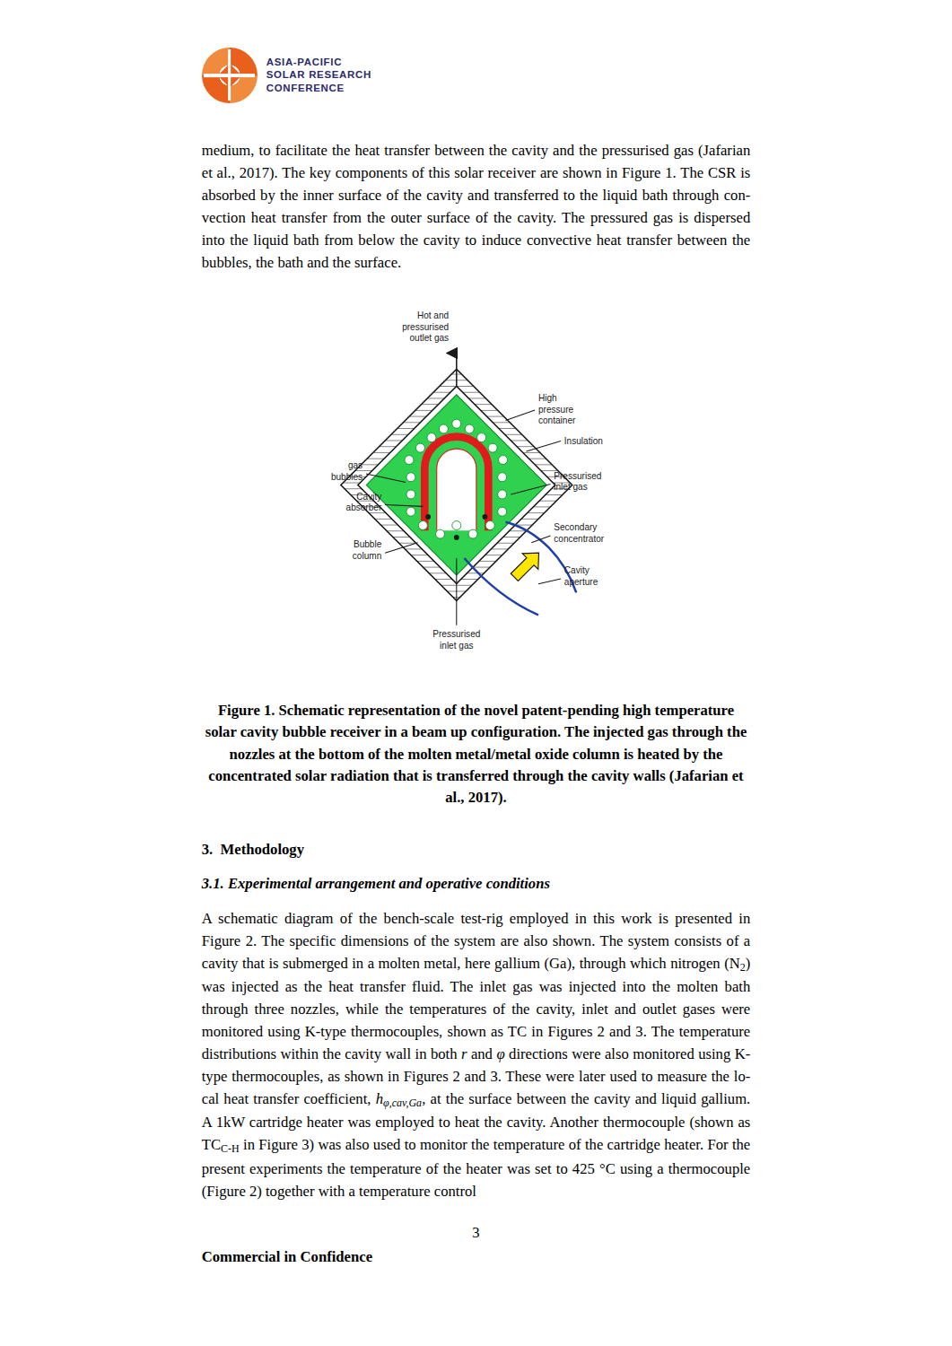Asia-Pacific
Solar Research
Conference
medium, to facilitate the heat transfer between the cavity and the pressurised gas (Jafarian et al., 2017). The key components of this solar receiver are shown in Figure 1. The CSR is absorbed by the inner surface of the cavity and transferred to the liquid bath through convection heat transfer from the outer surface of the cavity. The pressured gas is dispersed into the liquid bath from below the cavity to induce convective heat transfer between the bubbles, the bath and the surface.
Hot and pressurised outlet gas High pressure container Insulation Pressurised inlet gas Secondary concentrator Cavity aperture gas bubbles Cavity absorber Bubble column Pressurised inlet gas
Figure 1. Schematic representation of the novel patent-pending high temperature solar cavity bubble receiver in a beam up configuration. The injected gas through the nozzles at the bottom of the molten metal/metal oxide column is heated by the concentrated solar radiation that is transferred through the cavity walls (Jafarian et al., 2017).
3. Methodology
3.1. Experimental arrangement and operative conditions
A schematic diagram of the bench-scale test-rig employed in this work is presented in Figure 2. The specific dimensions of the system are also shown. The system consists of a cavity that is submerged in a molten metal, here gallium (Ga), through which nitrogen (N2) was injected as the heat transfer fluid. The inlet gas was injected into the molten bath through three nozzles, while the temperatures of the cavity, inlet and outlet gases were monitored using K-type thermocouples, shown as TC in Figures 2 and 3. The temperature distributions within the cavity wall in both r and φ directions were also monitored using K-type thermocouples, as shown in Figures 2 and 3. These were later used to measure the local heat transfer coefficient, hφ,cav,Ga, at the surface between the cavity and liquid gallium. A 1kW cartridge heater was employed to heat the cavity. Another thermocouple (shown as TCC-H in Figure 3) was also used to monitor the temperature of the cartridge heater. For the present experiments the temperature of the heater was set to 425 °C using a thermocouple (Figure 2) together with a temperature control
3
Commercial in Confidence